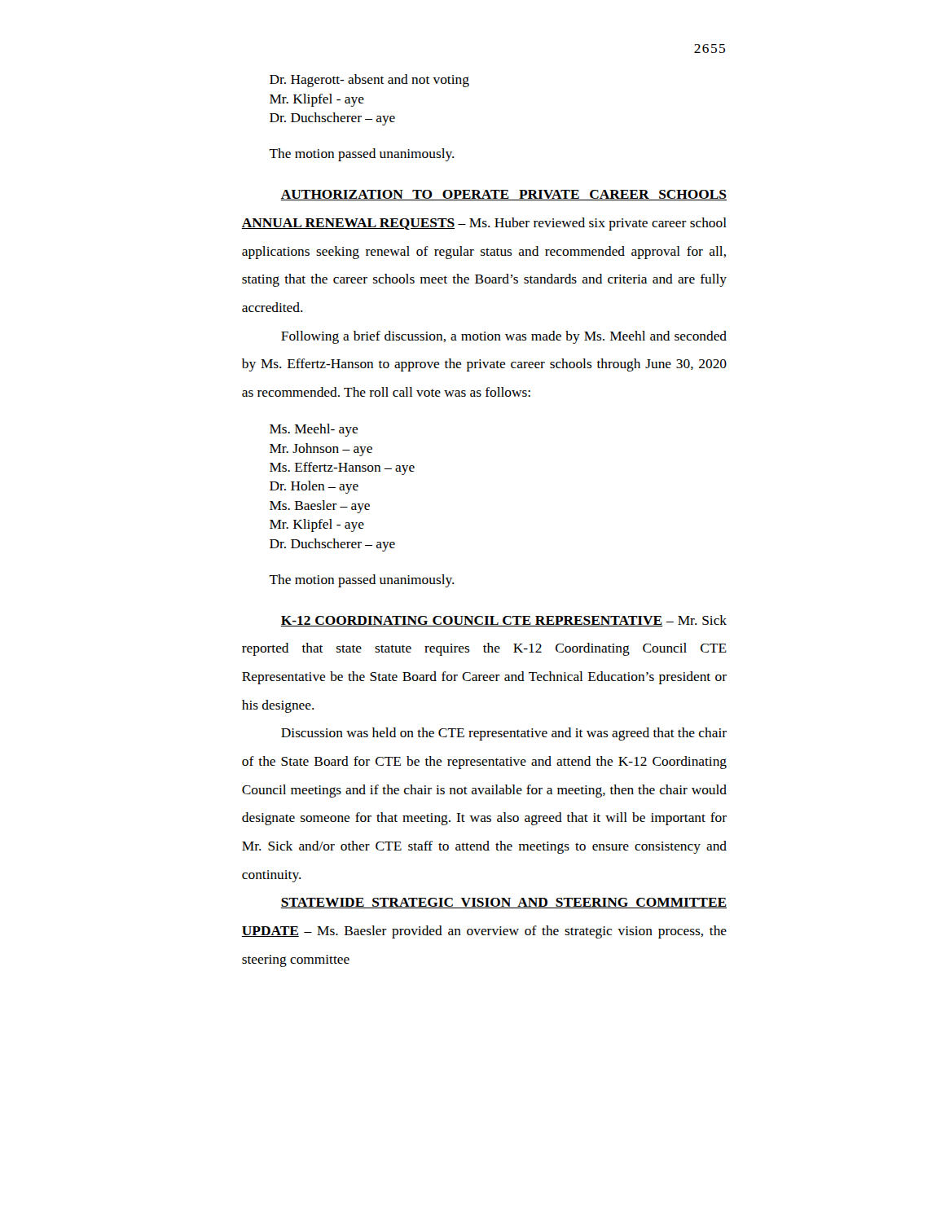2655
Dr. Hagerott- absent and not voting
Mr. Klipfel - aye
Dr. Duchscherer – aye
The motion passed unanimously.
Authorization to Operate Private Career Schools Annual Renewal Requests – Ms. Huber reviewed six private career school applications seeking renewal of regular status and recommended approval for all, stating that the career schools meet the Board’s standards and criteria and are fully accredited.
Following a brief discussion, a motion was made by Ms. Meehl and seconded by Ms. Effertz-Hanson to approve the private career schools through June 30, 2020 as recommended. The roll call vote was as follows:
Ms. Meehl- aye
Mr. Johnson – aye
Ms. Effertz-Hanson – aye
Dr. Holen – aye
Ms. Baesler – aye
Mr. Klipfel - aye
Dr. Duchscherer – aye
The motion passed unanimously.
K-12 Coordinating Council CTE Representative – Mr. Sick reported that state statute requires the K-12 Coordinating Council CTE Representative be the State Board for Career and Technical Education’s president or his designee.
Discussion was held on the CTE representative and it was agreed that the chair of the State Board for CTE be the representative and attend the K-12 Coordinating Council meetings and if the chair is not available for a meeting, then the chair would designate someone for that meeting. It was also agreed that it will be important for Mr. Sick and/or other CTE staff to attend the meetings to ensure consistency and continuity.
Statewide Strategic Vision and Steering Committee Update – Ms. Baesler provided an overview of the strategic vision process, the steering committee